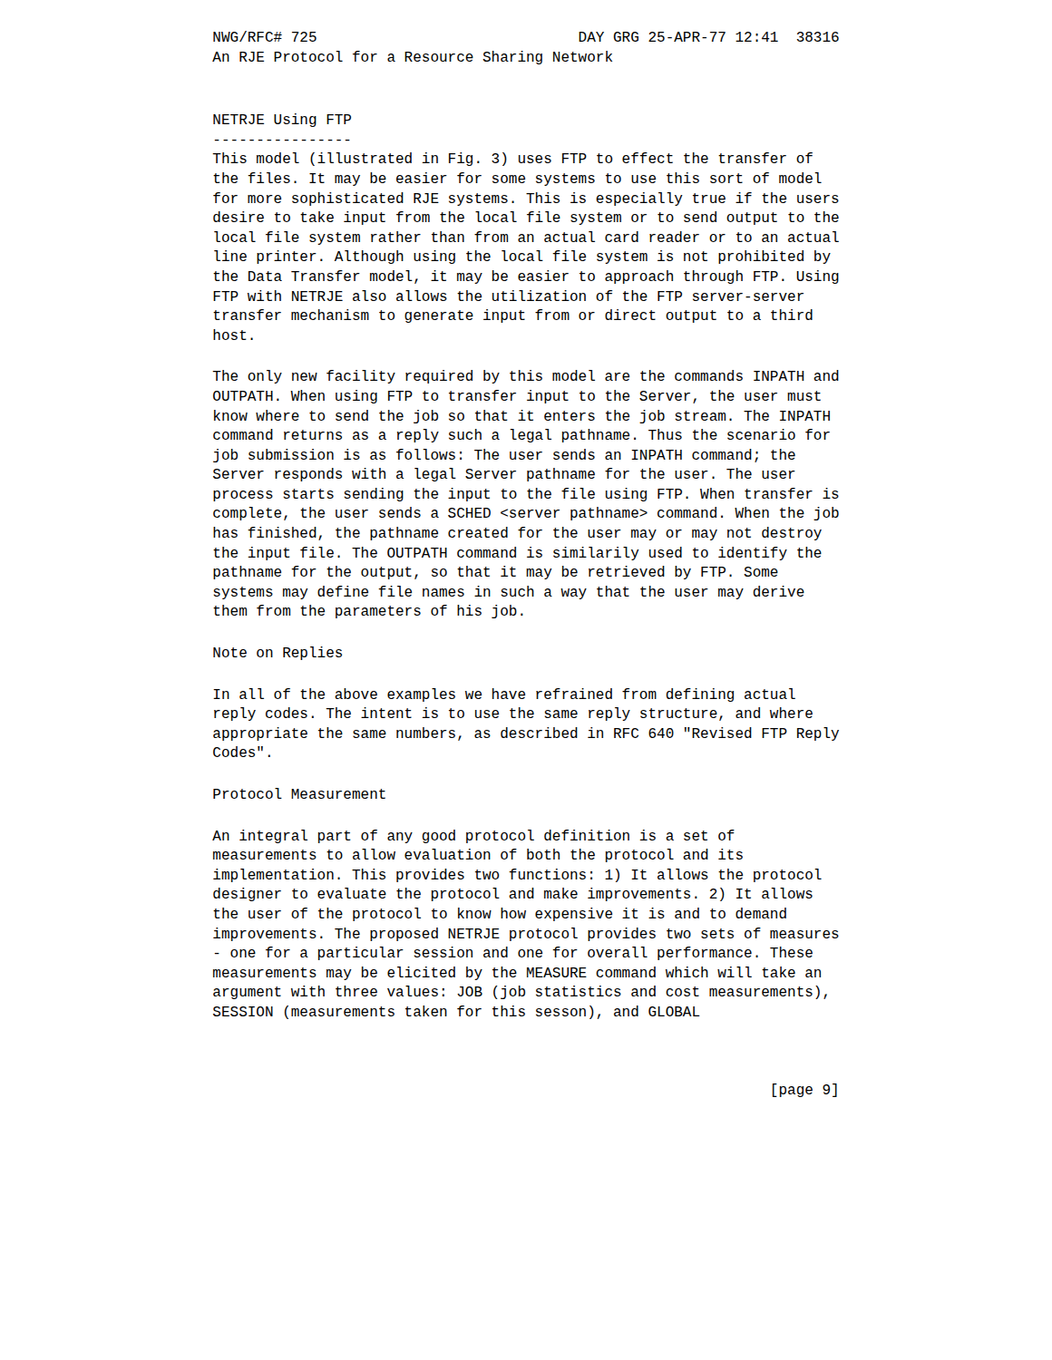NWG/RFC# 725 DAY GRG 25-APR-77 12:41 38316
An RJE Protocol for a Resource Sharing Network
NETRJE Using FTP
----------------
This model (illustrated in Fig. 3) uses FTP to effect the transfer of the files. It may be easier for some systems to use this sort of model for more sophisticated RJE systems. This is especially true if the users desire to take input from the local file system or to send output to the local file system rather than from an actual card reader or to an actual line printer. Although using the local file system is not prohibited by the Data Transfer model, it may be easier to approach through FTP. Using FTP with NETRJE also allows the utilization of the FTP server-server transfer mechanism to generate input from or direct output to a third host.
The only new facility required by this model are the commands INPATH and OUTPATH. When using FTP to transfer input to the Server, the user must know where to send the job so that it enters the job stream. The INPATH command returns as a reply such a legal pathname. Thus the scenario for job submission is as follows: The user sends an INPATH command; the Server responds with a legal Server pathname for the user. The user process starts sending the input to the file using FTP. When transfer is complete, the user sends a SCHED <server pathname> command. When the job has finished, the pathname created for the user may or may not destroy the input file. The OUTPATH command is similarily used to identify the pathname for the output, so that it may be retrieved by FTP. Some systems may define file names in such a way that the user may derive them from the parameters of his job.
Note on Replies
In all of the above examples we have refrained from defining actual reply codes. The intent is to use the same reply structure, and where appropriate the same numbers, as described in RFC 640 "Revised FTP Reply Codes".
Protocol Measurement
An integral part of any good protocol definition is a set of measurements to allow evaluation of both the protocol and its implementation. This provides two functions: 1) It allows the protocol designer to evaluate the protocol and make improvements. 2) It allows the user of the protocol to know how expensive it is and to demand improvements. The proposed NETRJE protocol provides two sets of measures - one for a particular session and one for overall performance. These measurements may be elicited by the MEASURE command which will take an argument with three values: JOB (job statistics and cost measurements), SESSION (measurements taken for this sesson), and GLOBAL
[page 9]